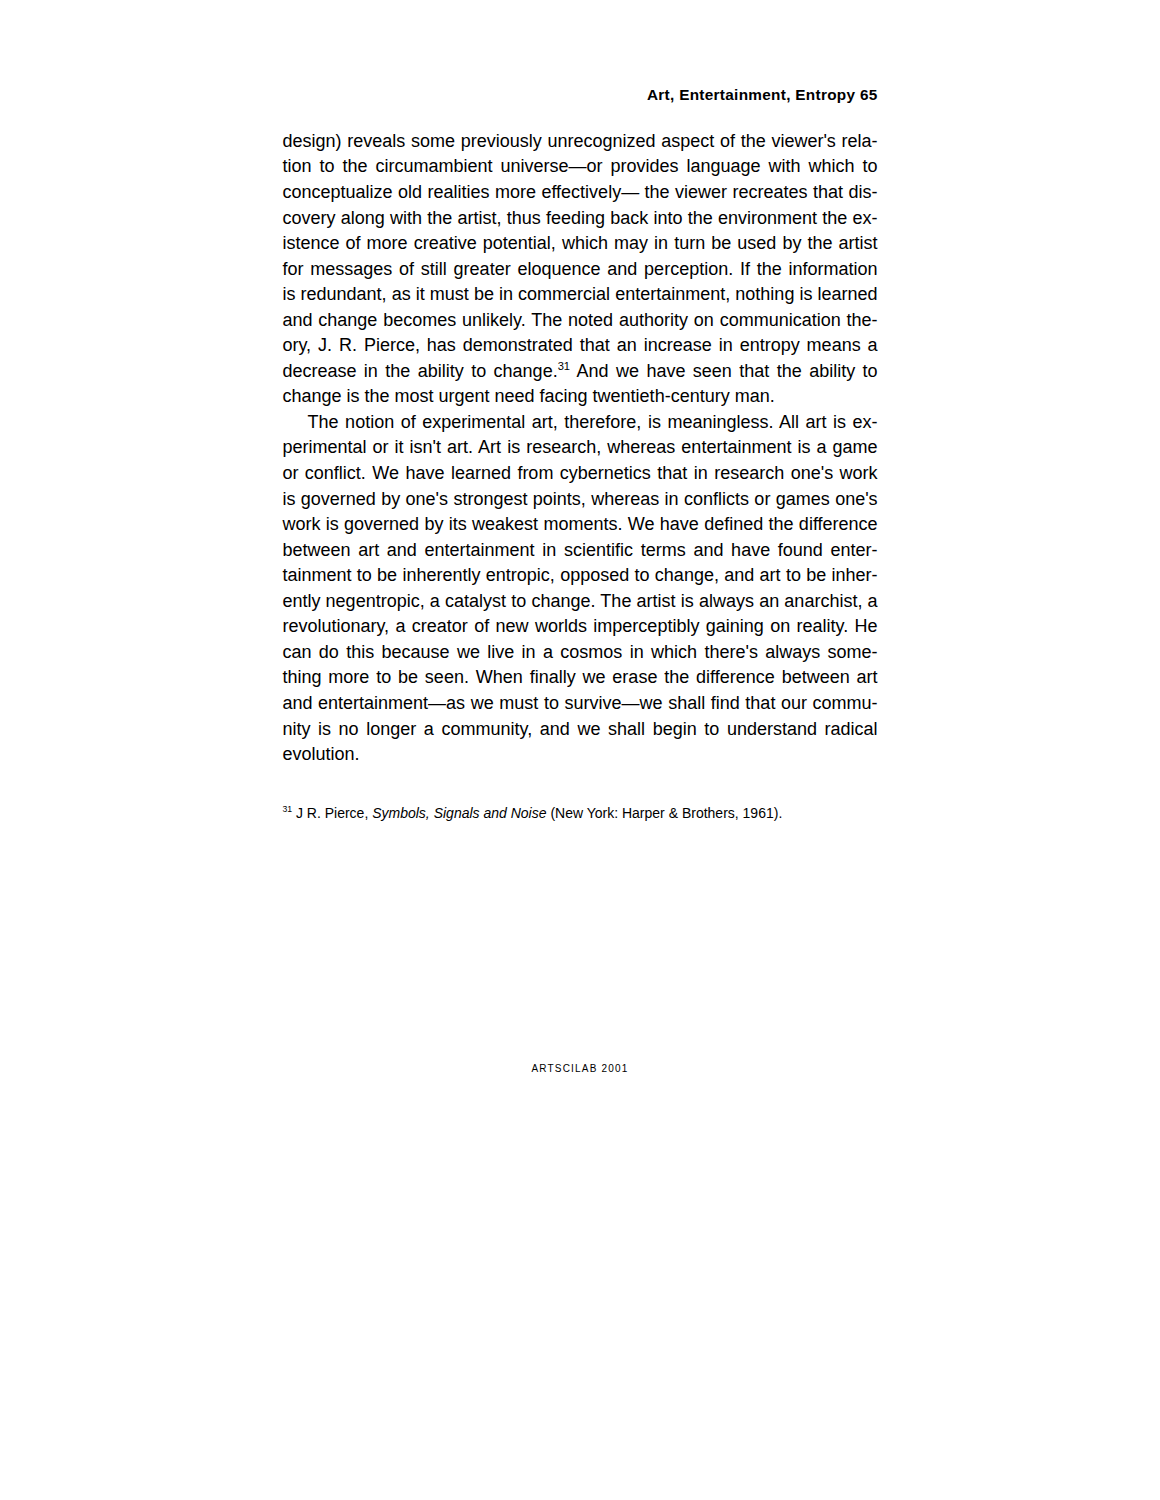Art, Entertainment, Entropy 65
design) reveals some previously unrecognized aspect of the viewer's relation to the circumambient universe—or provides language with which to conceptualize old realities more effectively— the viewer recreates that discovery along with the artist, thus feeding back into the environment the existence of more creative potential, which may in turn be used by the artist for messages of still greater eloquence and perception. If the information is redundant, as it must be in commercial entertainment, nothing is learned and change becomes unlikely. The noted authority on communication theory, J. R. Pierce, has demonstrated that an increase in entropy means a decrease in the ability to change.31 And we have seen that the ability to change is the most urgent need facing twentieth-century man.
The notion of experimental art, therefore, is meaningless. All art is experimental or it isn't art. Art is research, whereas entertainment is a game or conflict. We have learned from cybernetics that in research one's work is governed by one's strongest points, whereas in conflicts or games one's work is governed by its weakest moments. We have defined the difference between art and entertainment in scientific terms and have found entertainment to be inherently entropic, opposed to change, and art to be inherently negentropic, a catalyst to change. The artist is always an anarchist, a revolutionary, a creator of new worlds imperceptibly gaining on reality. He can do this because we live in a cosmos in which there's always something more to be seen. When finally we erase the difference between art and entertainment—as we must to survive—we shall find that our community is no longer a community, and we shall begin to understand radical evolution.
31 J R. Pierce, Symbols, Signals and Noise (New York: Harper & Brothers, 1961).
ARTSCILAB 2001